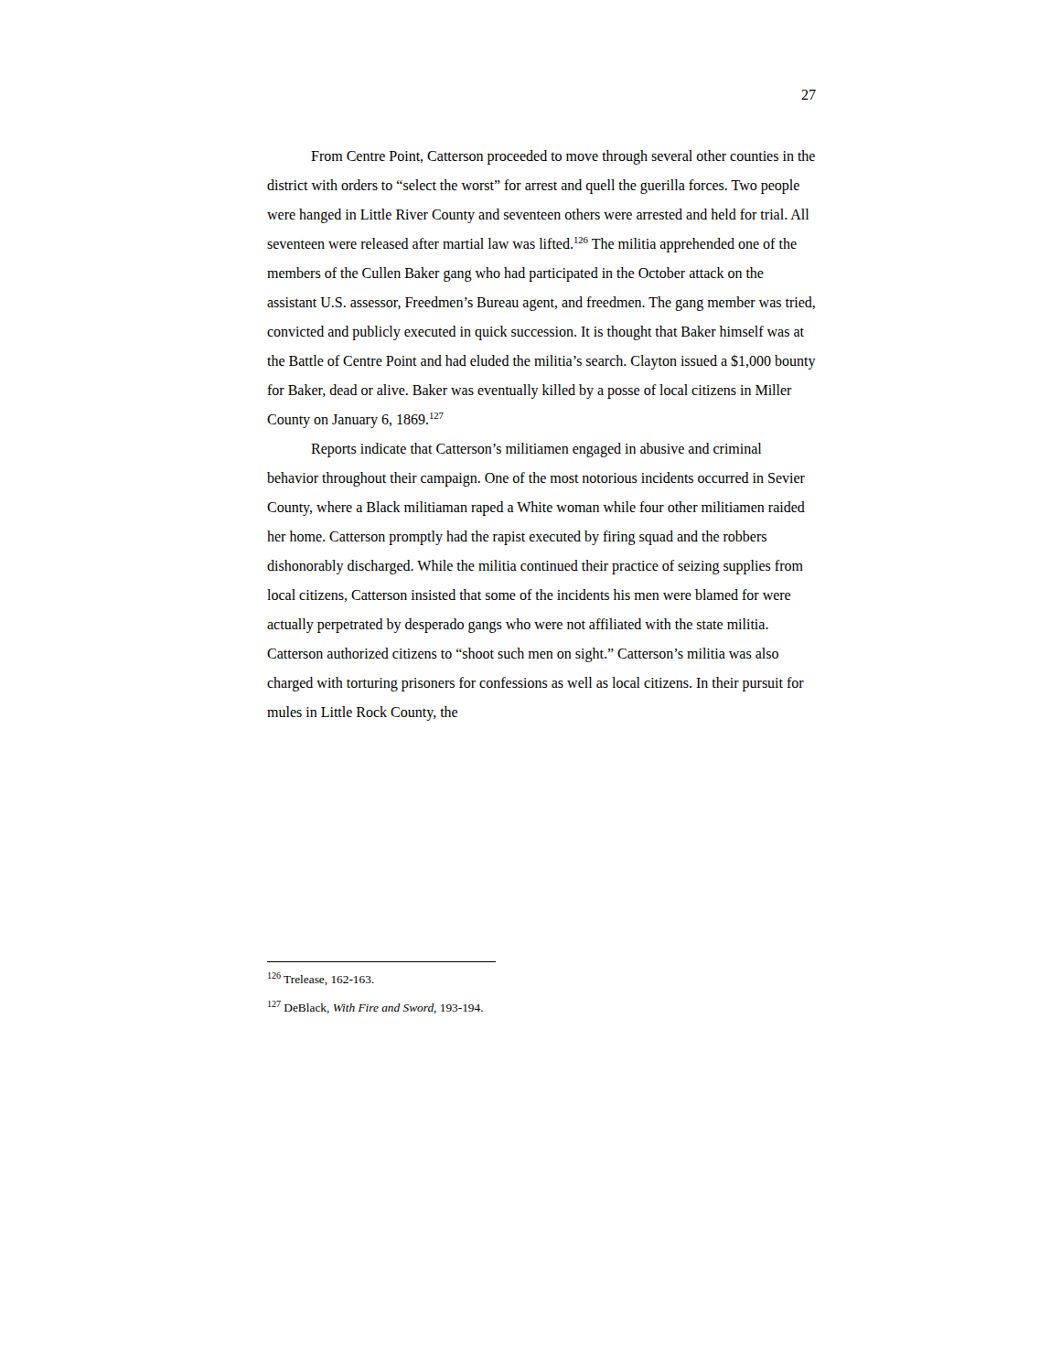27
From Centre Point, Catterson proceeded to move through several other counties in the district with orders to “select the worst” for arrest and quell the guerilla forces. Two people were hanged in Little River County and seventeen others were arrested and held for trial. All seventeen were released after martial law was lifted.126 The militia apprehended one of the members of the Cullen Baker gang who had participated in the October attack on the assistant U.S. assessor, Freedmen’s Bureau agent, and freedmen. The gang member was tried, convicted and publicly executed in quick succession. It is thought that Baker himself was at the Battle of Centre Point and had eluded the militia’s search. Clayton issued a $1,000 bounty for Baker, dead or alive. Baker was eventually killed by a posse of local citizens in Miller County on January 6, 1869.127
Reports indicate that Catterson’s militiamen engaged in abusive and criminal behavior throughout their campaign. One of the most notorious incidents occurred in Sevier County, where a Black militiaman raped a White woman while four other militiamen raided her home. Catterson promptly had the rapist executed by firing squad and the robbers dishonorably discharged. While the militia continued their practice of seizing supplies from local citizens, Catterson insisted that some of the incidents his men were blamed for were actually perpetrated by desperado gangs who were not affiliated with the state militia. Catterson authorized citizens to “shoot such men on sight.” Catterson’s militia was also charged with torturing prisoners for confessions as well as local citizens. In their pursuit for mules in Little Rock County, the
126 Trelease, 162-163.
127 DeBlack, With Fire and Sword, 193-194.